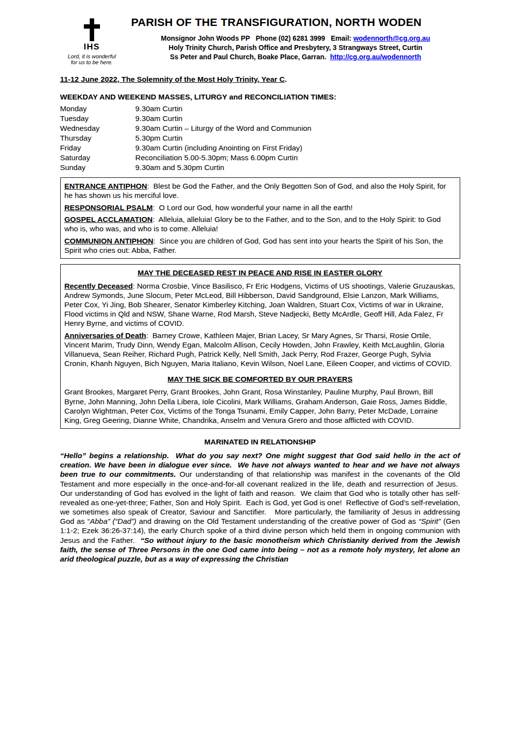✝ IHS Lord, it is wonderful
for us to be here.
PARISH OF THE TRANSFIGURATION, NORTH WODEN
Monsignor John Woods PP Phone (02) 6281 3999 Email: wodennorth@cg.org.au
Holy Trinity Church, Parish Office and Presbytery, 3 Strangways Street, Curtin
Ss Peter and Paul Church, Boake Place, Garran. http://cg.org.au/wodennorth
11-12 June 2022, The Solemnity of the Most Holy Trinity, Year C.
WEEKDAY AND WEEKEND MASSES, LITURGY and RECONCILIATION TIMES:
| Monday | 9.30am Curtin |
| Tuesday | 9.30am Curtin |
| Wednesday | 9.30am Curtin – Liturgy of the Word and Communion |
| Thursday | 5.30pm Curtin |
| Friday | 9.30am Curtin (including Anointing on First Friday) |
| Saturday | Reconciliation 5.00-5.30pm; Mass 6.00pm Curtin |
| Sunday | 9.30am and 5.30pm Curtin |
ENTRANCE ANTIPHON: Blest be God the Father, and the Only Begotten Son of God, and also the Holy Spirit, for he has shown us his merciful love.
RESPONSORIAL PSALM: O Lord our God, how wonderful your name in all the earth!
GOSPEL ACCLAMATION: Alleluia, alleluia! Glory be to the Father, and to the Son, and to the Holy Spirit: to God who is, who was, and who is to come. Alleluia!
COMMUNION ANTIPHON: Since you are children of God, God has sent into your hearts the Spirit of his Son, the Spirit who cries out: Abba, Father.
MAY THE DECEASED REST IN PEACE AND RISE IN EASTER GLORY
Recently Deceased: Norma Crosbie, Vince Basilisco, Fr Eric Hodgens, Victims of US shootings, Valerie Gruzauskas, Andrew Symonds, June Slocum, Peter McLeod, Bill Hibberson, David Sandground, Elsie Lanzon, Mark Williams, Peter Cox, Yi Jing, Bob Shearer, Senator Kimberley Kitching, Joan Waldren, Stuart Cox, Victims of war in Ukraine, Flood victims in Qld and NSW, Shane Warne, Rod Marsh, Steve Nadjecki, Betty McArdle, Geoff Hill, Ada Falez, Fr Henry Byrne, and victims of COVID.
Anniversaries of Death: Barney Crowe, Kathleen Majer, Brian Lacey, Sr Mary Agnes, Sr Tharsi, Rosie Ortile, Vincent Marim, Trudy Dinn, Wendy Egan, Malcolm Allison, Cecily Howden, John Frawley, Keith McLaughlin, Gloria Villanueva, Sean Reiher, Richard Pugh, Patrick Kelly, Nell Smith, Jack Perry, Rod Frazer, George Pugh, Sylvia Cronin, Khanh Nguyen, Bich Nguyen, Maria Italiano, Kevin Wilson, Noel Lane, Eileen Cooper, and victims of COVID.
MAY THE SICK BE COMFORTED BY OUR PRAYERS
Grant Brookes, Margaret Perry, Grant Brookes, John Grant, Rosa Winstanley, Pauline Murphy, Paul Brown, Bill Byrne, John Manning, John Della Libera, Iole Cicolini, Mark Williams, Graham Anderson, Gaie Ross, James Biddle, Carolyn Wightman, Peter Cox, Victims of the Tonga Tsunami, Emily Capper, John Barry, Peter McDade, Lorraine King, Greg Geering, Dianne White, Chandrika, Anselm and Venura Grero and those afflicted with COVID.
MARINATED IN RELATIONSHIP
“Hello” begins a relationship. What do you say next? One might suggest that God said hello in the act of creation. We have been in dialogue ever since. We have not always wanted to hear and we have not always been true to our commitments. Our understanding of that relationship was manifest in the covenants of the Old Testament and more especially in the once-and-for-all covenant realized in the life, death and resurrection of Jesus. Our understanding of God has evolved in the light of faith and reason. We claim that God who is totally other has self-revealed as one-yet-three; Father, Son and Holy Spirit. Each is God, yet God is one! Reflective of God’s self-revelation, we sometimes also speak of Creator, Saviour and Sanctifier. More particularly, the familiarity of Jesus in addressing God as “Abba” (“Dad”) and drawing on the Old Testament understanding of the creative power of God as “Spirit” (Gen 1:1-2; Ezek 36:26-37:14), the early Church spoke of a third divine person which held them in ongoing communion with Jesus and the Father. “So without injury to the basic monotheism which Christianity derived from the Jewish faith, the sense of Three Persons in the one God came into being – not as a remote holy mystery, let alone an arid theological puzzle, but as a way of expressing the Christian